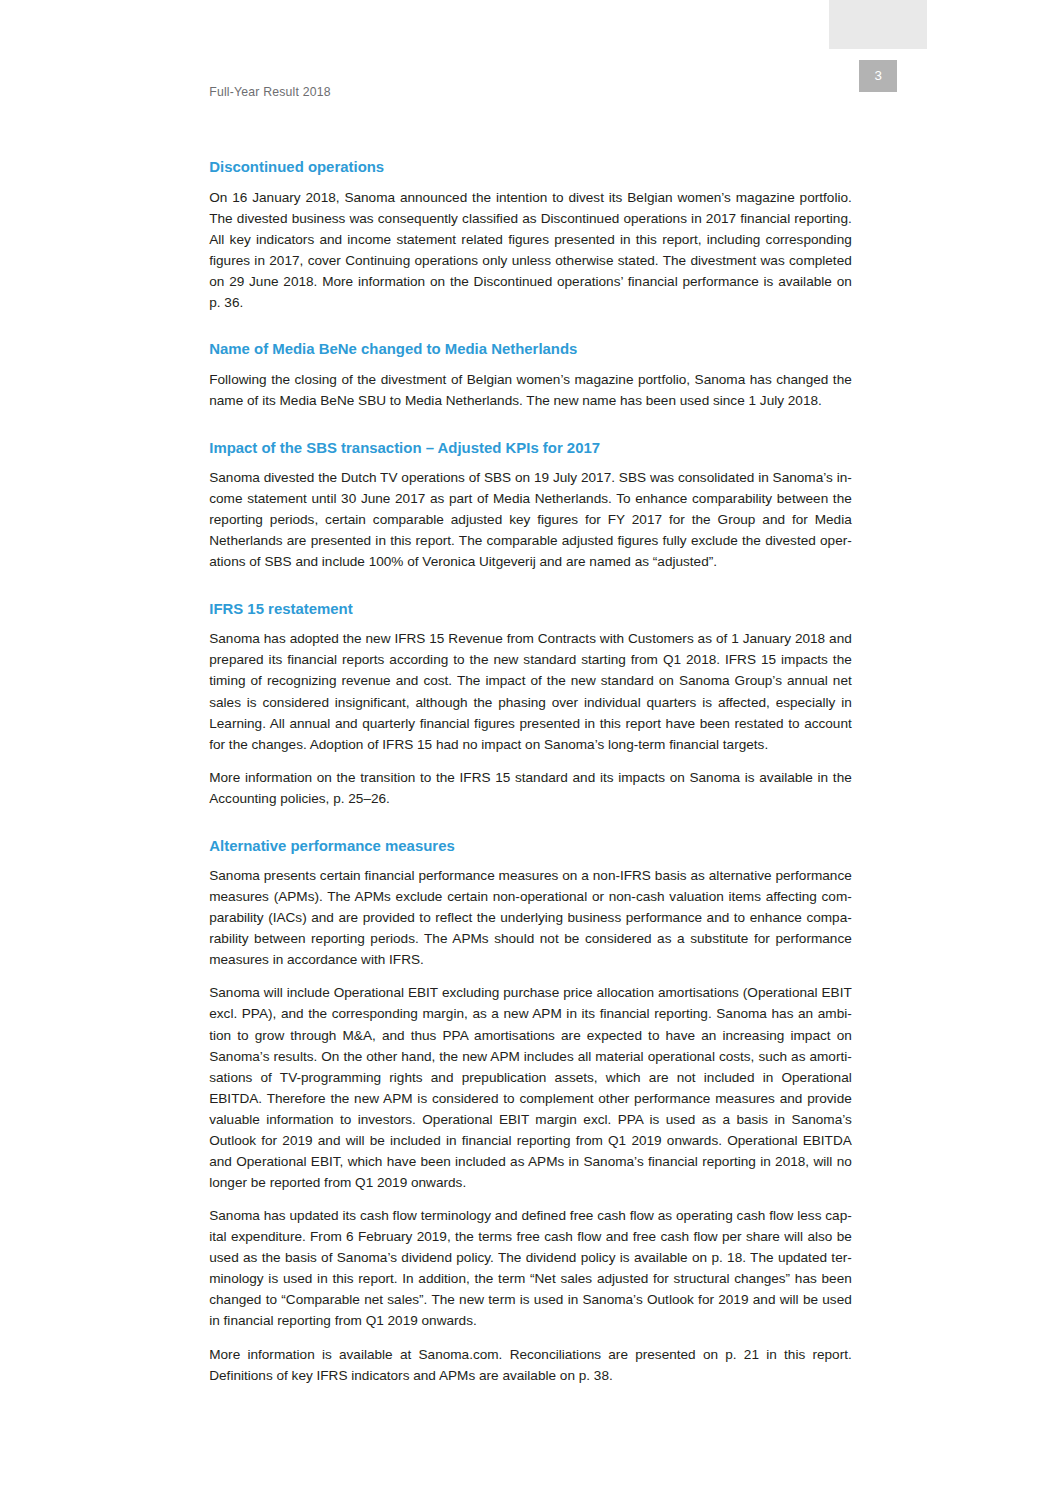Full-Year Result 2018
3
Discontinued operations
On 16 January 2018, Sanoma announced the intention to divest its Belgian women’s magazine portfolio. The divested business was consequently classified as Discontinued operations in 2017 financial reporting. All key indicators and income statement related figures presented in this report, including corresponding figures in 2017, cover Continuing operations only unless otherwise stated. The divestment was completed on 29 June 2018. More information on the Discontinued operations’ financial performance is available on p. 36.
Name of Media BeNe changed to Media Netherlands
Following the closing of the divestment of Belgian women’s magazine portfolio, Sanoma has changed the name of its Media BeNe SBU to Media Netherlands. The new name has been used since 1 July 2018.
Impact of the SBS transaction – Adjusted KPIs for 2017
Sanoma divested the Dutch TV operations of SBS on 19 July 2017. SBS was consolidated in Sanoma’s income statement until 30 June 2017 as part of Media Netherlands. To enhance comparability between the reporting periods, certain comparable adjusted key figures for FY 2017 for the Group and for Media Netherlands are presented in this report. The comparable adjusted figures fully exclude the divested operations of SBS and include 100% of Veronica Uitgeverij and are named as “adjusted”.
IFRS 15 restatement
Sanoma has adopted the new IFRS 15 Revenue from Contracts with Customers as of 1 January 2018 and prepared its financial reports according to the new standard starting from Q1 2018. IFRS 15 impacts the timing of recognizing revenue and cost. The impact of the new standard on Sanoma Group’s annual net sales is considered insignificant, although the phasing over individual quarters is affected, especially in Learning. All annual and quarterly financial figures presented in this report have been restated to account for the changes. Adoption of IFRS 15 had no impact on Sanoma’s long-term financial targets.
More information on the transition to the IFRS 15 standard and its impacts on Sanoma is available in the Accounting policies, p. 25–26.
Alternative performance measures
Sanoma presents certain financial performance measures on a non-IFRS basis as alternative performance measures (APMs). The APMs exclude certain non-operational or non-cash valuation items affecting comparability (IACs) and are provided to reflect the underlying business performance and to enhance comparability between reporting periods. The APMs should not be considered as a substitute for performance measures in accordance with IFRS.
Sanoma will include Operational EBIT excluding purchase price allocation amortisations (Operational EBIT excl. PPA), and the corresponding margin, as a new APM in its financial reporting. Sanoma has an ambition to grow through M&A, and thus PPA amortisations are expected to have an increasing impact on Sanoma’s results. On the other hand, the new APM includes all material operational costs, such as amortisations of TV-programming rights and prepublication assets, which are not included in Operational EBITDA. Therefore the new APM is considered to complement other performance measures and provide valuable information to investors. Operational EBIT margin excl. PPA is used as a basis in Sanoma’s Outlook for 2019 and will be included in financial reporting from Q1 2019 onwards. Operational EBITDA and Operational EBIT, which have been included as APMs in Sanoma’s financial reporting in 2018, will no longer be reported from Q1 2019 onwards.
Sanoma has updated its cash flow terminology and defined free cash flow as operating cash flow less capital expenditure. From 6 February 2019, the terms free cash flow and free cash flow per share will also be used as the basis of Sanoma’s dividend policy. The dividend policy is available on p. 18. The updated terminology is used in this report. In addition, the term “Net sales adjusted for structural changes” has been changed to “Comparable net sales”. The new term is used in Sanoma’s Outlook for 2019 and will be used in financial reporting from Q1 2019 onwards.
More information is available at Sanoma.com. Reconciliations are presented on p. 21 in this report. Definitions of key IFRS indicators and APMs are available on p. 38.